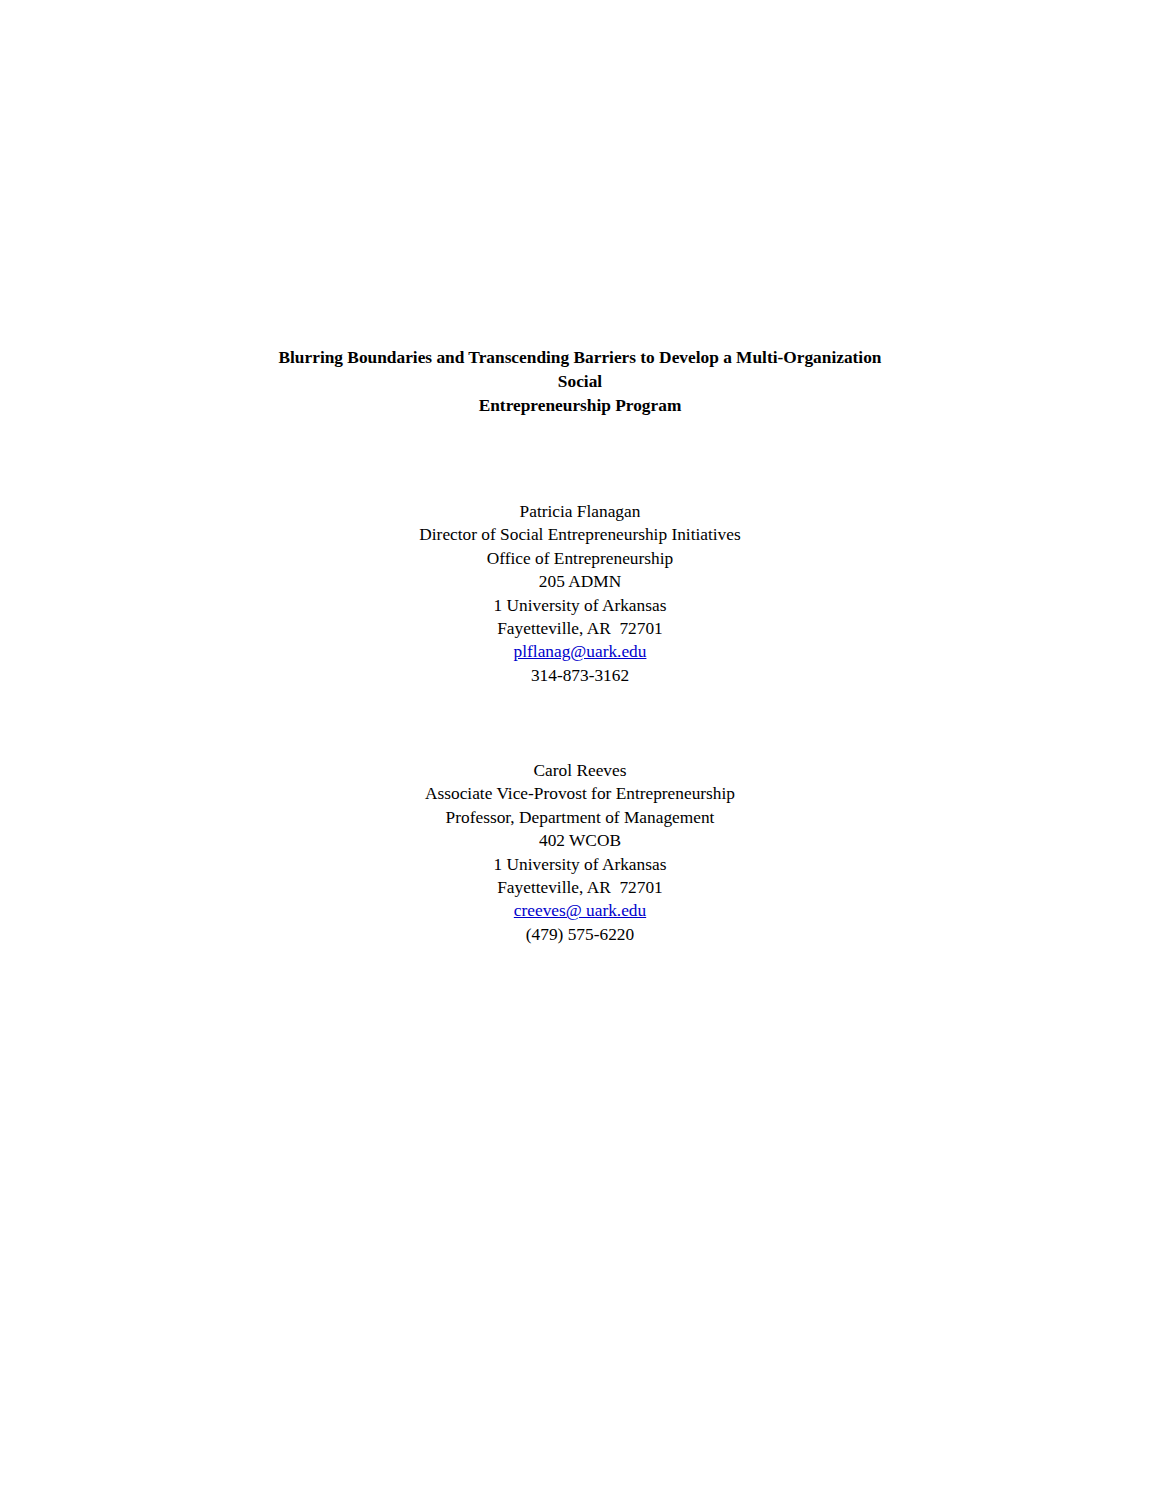Blurring Boundaries and Transcending Barriers to Develop a Multi-Organization Social
Entrepreneurship Program
Patricia Flanagan
Director of Social Entrepreneurship Initiatives
Office of Entrepreneurship
205 ADMN
1 University of Arkansas
Fayetteville, AR 72701
plflanag@uark.edu
314-873-3162
Carol Reeves
Associate Vice-Provost for Entrepreneurship
Professor, Department of Management
402 WCOB
1 University of Arkansas
Fayetteville, AR 72701
creeves@ uark.edu
(479) 575-6220